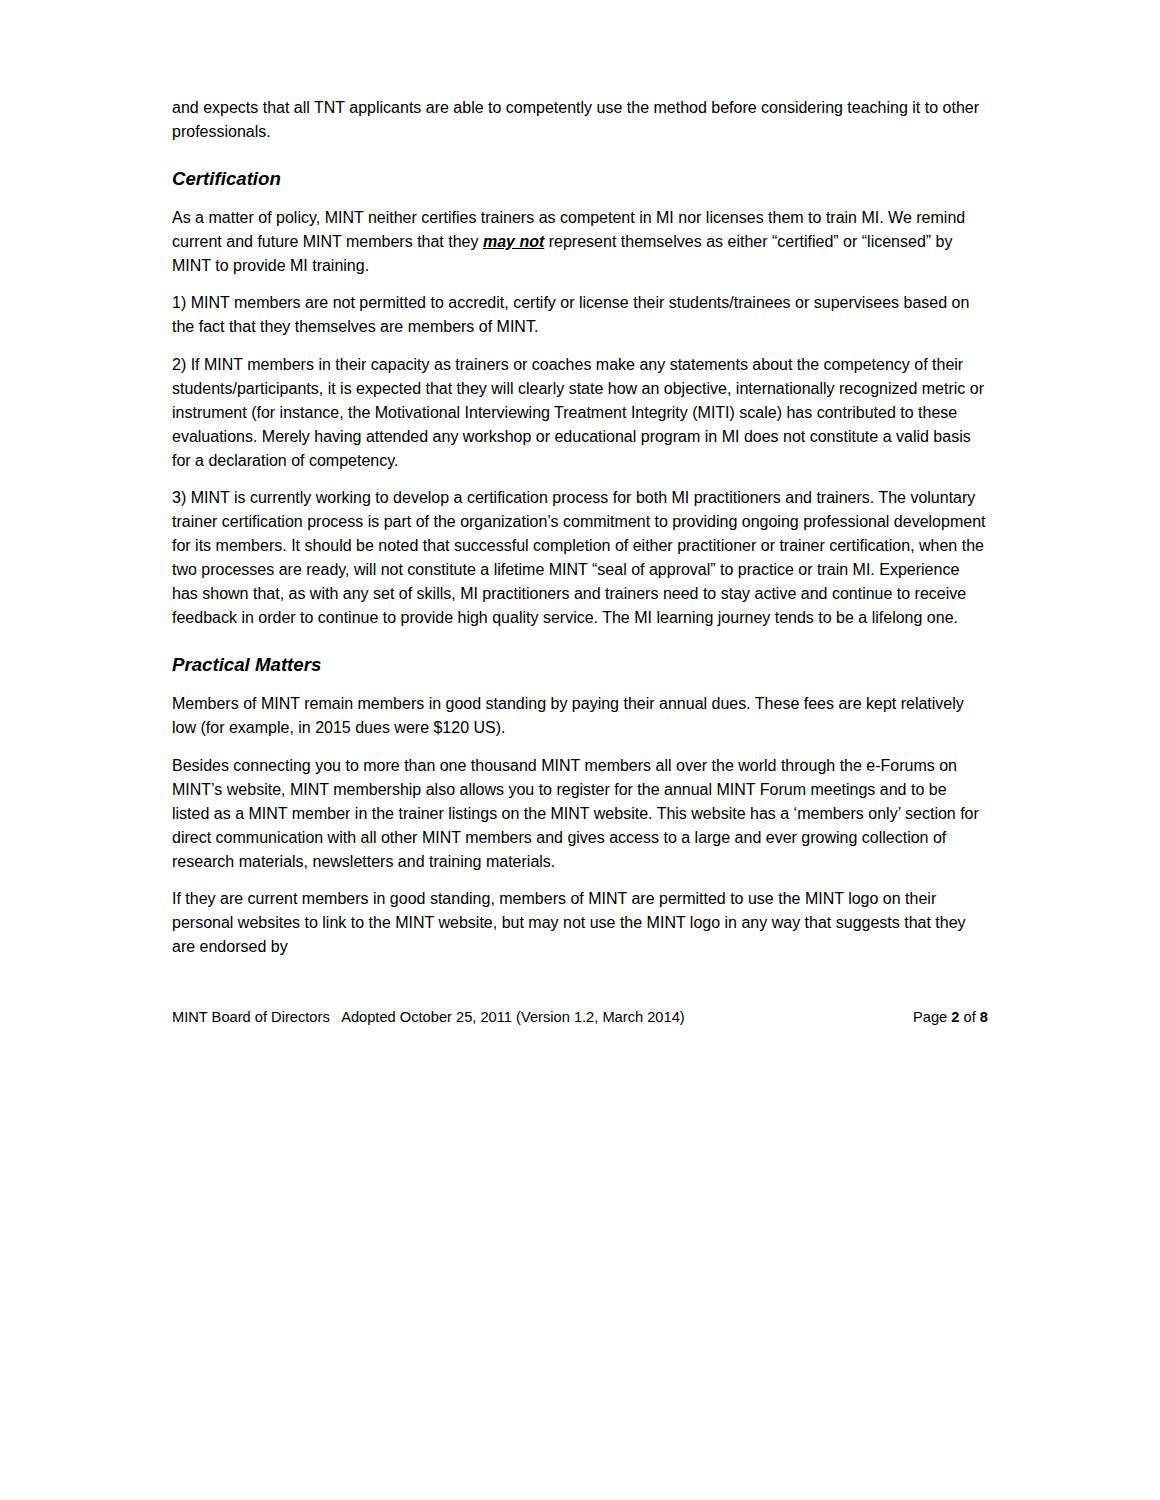and expects that all TNT applicants are able to competently use the method before considering teaching it to other professionals.
Certification
As a matter of policy, MINT neither certifies trainers as competent in MI nor licenses them to train MI. We remind current and future MINT members that they may not represent themselves as either “certified” or “licensed” by MINT to provide MI training.
1) MINT members are not permitted to accredit, certify or license their students/trainees or supervisees based on the fact that they themselves are members of MINT.
2) If MINT members in their capacity as trainers or coaches make any statements about the competency of their students/participants, it is expected that they will clearly state how an objective, internationally recognized metric or instrument (for instance, the Motivational Interviewing Treatment Integrity (MITI) scale) has contributed to these evaluations. Merely having attended any workshop or educational program in MI does not constitute a valid basis for a declaration of competency.
3) MINT is currently working to develop a certification process for both MI practitioners and trainers. The voluntary trainer certification process is part of the organization’s commitment to providing ongoing professional development for its members. It should be noted that successful completion of either practitioner or trainer certification, when the two processes are ready, will not constitute a lifetime MINT “seal of approval” to practice or train MI. Experience has shown that, as with any set of skills, MI practitioners and trainers need to stay active and continue to receive feedback in order to continue to provide high quality service. The MI learning journey tends to be a lifelong one.
Practical Matters
Members of MINT remain members in good standing by paying their annual dues. These fees are kept relatively low (for example, in 2015 dues were $120 US).
Besides connecting you to more than one thousand MINT members all over the world through the e-Forums on MINT’s website, MINT membership also allows you to register for the annual MINT Forum meetings and to be listed as a MINT member in the trainer listings on the MINT website. This website has a ‘members only’ section for direct communication with all other MINT members and gives access to a large and ever growing collection of research materials, newsletters and training materials.
If they are current members in good standing, members of MINT are permitted to use the MINT logo on their personal websites to link to the MINT website, but may not use the MINT logo in any way that suggests that they are endorsed by
MINT Board of Directors Adopted October 25, 2011 (Version 1.2, March 2014) Page 2 of 8